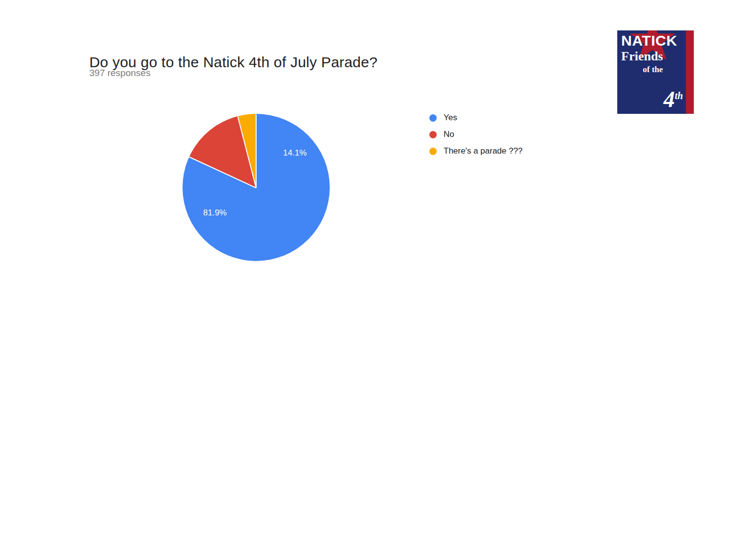NATICK
Friends
of the
4th
Do you go to the Natick 4th of July Parade?
397 responses
81.9% 14.1%
Yes
No
There's a parade ???